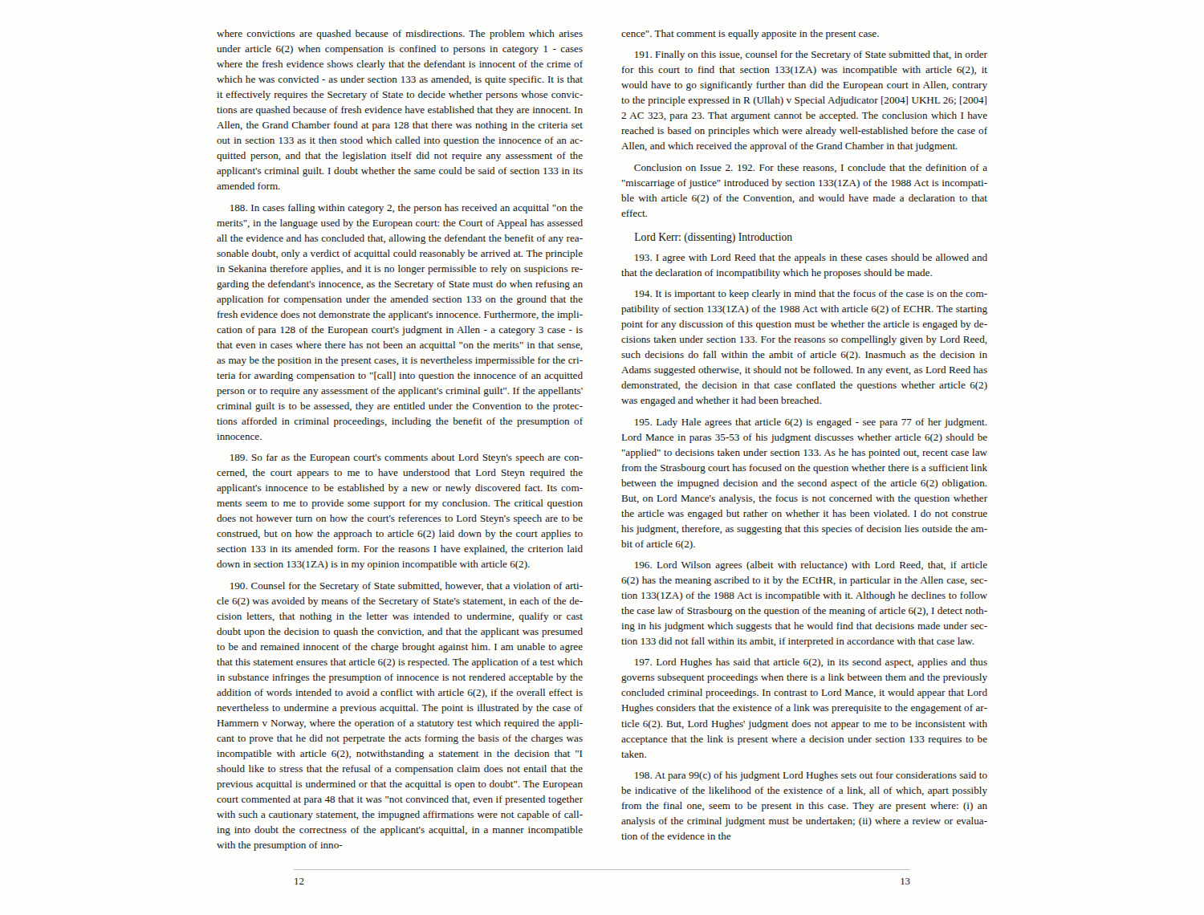where convictions are quashed because of misdirections. The problem which arises under article 6(2) when compensation is confined to persons in category 1 - cases where the fresh evidence shows clearly that the defendant is innocent of the crime of which he was convicted - as under section 133 as amended, is quite specific. It is that it effectively requires the Secretary of State to decide whether persons whose convictions are quashed because of fresh evidence have established that they are innocent. In Allen, the Grand Chamber found at para 128 that there was nothing in the criteria set out in section 133 as it then stood which called into question the innocence of an acquitted person, and that the legislation itself did not require any assessment of the applicant's criminal guilt. I doubt whether the same could be said of section 133 in its amended form.
188. In cases falling within category 2, the person has received an acquittal "on the merits", in the language used by the European court: the Court of Appeal has assessed all the evidence and has concluded that, allowing the defendant the benefit of any reasonable doubt, only a verdict of acquittal could reasonably be arrived at. The principle in Sekanina therefore applies, and it is no longer permissible to rely on suspicions regarding the defendant's innocence, as the Secretary of State must do when refusing an application for compensation under the amended section 133 on the ground that the fresh evidence does not demonstrate the applicant's innocence. Furthermore, the implication of para 128 of the European court's judgment in Allen - a category 3 case - is that even in cases where there has not been an acquittal "on the merits" in that sense, as may be the position in the present cases, it is nevertheless impermissible for the criteria for awarding compensation to "[call] into question the innocence of an acquitted person or to require any assessment of the applicant's criminal guilt". If the appellants' criminal guilt is to be assessed, they are entitled under the Convention to the protections afforded in criminal proceedings, including the benefit of the presumption of innocence.
189. So far as the European court's comments about Lord Steyn's speech are concerned, the court appears to me to have understood that Lord Steyn required the applicant's innocence to be established by a new or newly discovered fact. Its comments seem to me to provide some support for my conclusion. The critical question does not however turn on how the court's references to Lord Steyn's speech are to be construed, but on how the approach to article 6(2) laid down by the court applies to section 133 in its amended form. For the reasons I have explained, the criterion laid down in section 133(1ZA) is in my opinion incompatible with article 6(2).
190. Counsel for the Secretary of State submitted, however, that a violation of article 6(2) was avoided by means of the Secretary of State's statement, in each of the decision letters, that nothing in the letter was intended to undermine, qualify or cast doubt upon the decision to quash the conviction, and that the applicant was presumed to be and remained innocent of the charge brought against him. I am unable to agree that this statement ensures that article 6(2) is respected. The application of a test which in substance infringes the presumption of innocence is not rendered acceptable by the addition of words intended to avoid a conflict with article 6(2), if the overall effect is nevertheless to undermine a previous acquittal. The point is illustrated by the case of Hammern v Norway, where the operation of a statutory test which required the applicant to prove that he did not perpetrate the acts forming the basis of the charges was incompatible with article 6(2), notwithstanding a statement in the decision that "I should like to stress that the refusal of a compensation claim does not entail that the previous acquittal is undermined or that the acquittal is open to doubt". The European court commented at para 48 that it was "not convinced that, even if presented together with such a cautionary statement, the impugned affirmations were not capable of calling into doubt the correctness of the applicant's acquittal, in a manner incompatible with the presumption of inno-
cence". That comment is equally apposite in the present case.
191. Finally on this issue, counsel for the Secretary of State submitted that, in order for this court to find that section 133(1ZA) was incompatible with article 6(2), it would have to go significantly further than did the European court in Allen, contrary to the principle expressed in R (Ullah) v Special Adjudicator [2004] UKHL 26; [2004] 2 AC 323, para 23. That argument cannot be accepted. The conclusion which I have reached is based on principles which were already well-established before the case of Allen, and which received the approval of the Grand Chamber in that judgment.
Conclusion on Issue 2. 192. For these reasons, I conclude that the definition of a "miscarriage of justice" introduced by section 133(1ZA) of the 1988 Act is incompatible with article 6(2) of the Convention, and would have made a declaration to that effect.
Lord Kerr: (dissenting) Introduction
193. I agree with Lord Reed that the appeals in these cases should be allowed and that the declaration of incompatibility which he proposes should be made.
194. It is important to keep clearly in mind that the focus of the case is on the compatibility of section 133(1ZA) of the 1988 Act with article 6(2) of ECHR. The starting point for any discussion of this question must be whether the article is engaged by decisions taken under section 133. For the reasons so compellingly given by Lord Reed, such decisions do fall within the ambit of article 6(2). Inasmuch as the decision in Adams suggested otherwise, it should not be followed. In any event, as Lord Reed has demonstrated, the decision in that case conflated the questions whether article 6(2) was engaged and whether it had been breached.
195. Lady Hale agrees that article 6(2) is engaged - see para 77 of her judgment. Lord Mance in paras 35-53 of his judgment discusses whether article 6(2) should be "applied" to decisions taken under section 133. As he has pointed out, recent case law from the Strasbourg court has focused on the question whether there is a sufficient link between the impugned decision and the second aspect of the article 6(2) obligation. But, on Lord Mance's analysis, the focus is not concerned with the question whether the article was engaged but rather on whether it has been violated. I do not construe his judgment, therefore, as suggesting that this species of decision lies outside the ambit of article 6(2).
196. Lord Wilson agrees (albeit with reluctance) with Lord Reed, that, if article 6(2) has the meaning ascribed to it by the ECtHR, in particular in the Allen case, section 133(1ZA) of the 1988 Act is incompatible with it. Although he declines to follow the case law of Strasbourg on the question of the meaning of article 6(2), I detect nothing in his judgment which suggests that he would find that decisions made under section 133 did not fall within its ambit, if interpreted in accordance with that case law.
197. Lord Hughes has said that article 6(2), in its second aspect, applies and thus governs subsequent proceedings when there is a link between them and the previously concluded criminal proceedings. In contrast to Lord Mance, it would appear that Lord Hughes considers that the existence of a link was prerequisite to the engagement of article 6(2). But, Lord Hughes' judgment does not appear to me to be inconsistent with acceptance that the link is present where a decision under section 133 requires to be taken.
198. At para 99(c) of his judgment Lord Hughes sets out four considerations said to be indicative of the likelihood of the existence of a link, all of which, apart possibly from the final one, seem to be present in this case. They are present where: (i) an analysis of the criminal judgment must be undertaken; (ii) where a review or evaluation of the evidence in the
12 13